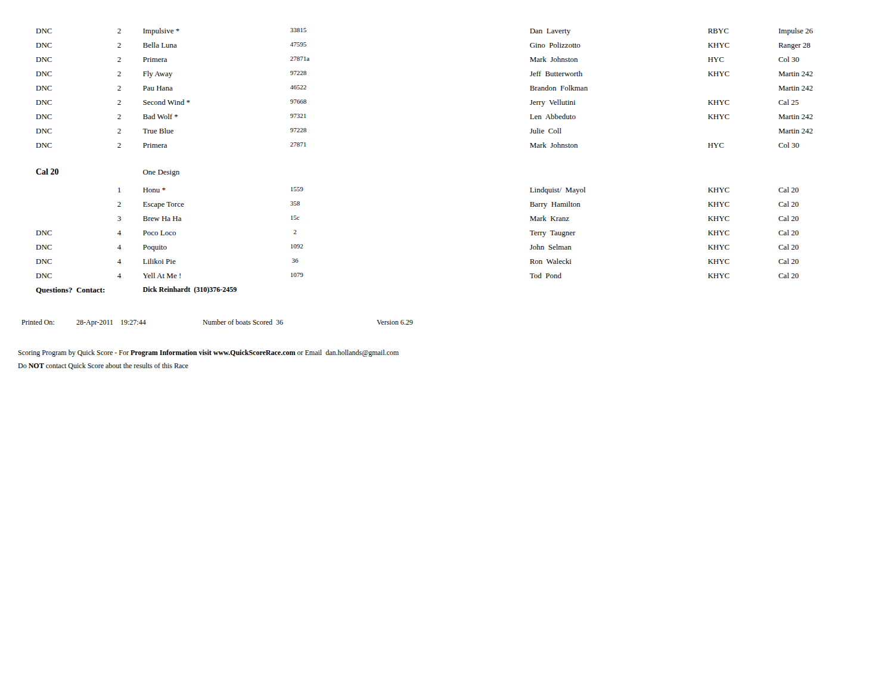| DNC | 2 | Impulsive * | 33815 | Dan Laverty | RBYC | Impulse 26 |
| DNC | 2 | Bella Luna | 47595 | Gino Polizzotto | KHYC | Ranger 28 |
| DNC | 2 | Primera | 27871a | Mark Johnston | HYC | Col 30 |
| DNC | 2 | Fly Away | 97228 | Jeff Butterworth | KHYC | Martin 242 |
| DNC | 2 | Pau Hana | 46522 | Brandon Folkman | | Martin 242 |
| DNC | 2 | Second Wind * | 97668 | Jerry Vellutini | KHYC | Cal 25 |
| DNC | 2 | Bad Wolf * | 97321 | Len Abbeduto | KHYC | Martin 242 |
| DNC | 2 | True Blue | 97228 | Julie Coll | | Martin 242 |
| DNC | 2 | Primera | 27871 | Mark Johnston | HYC | Col 30 |
| Cal 20 | | One Design | | | | |
| | 1 | Honu * | 1559 | Lindquist/ Mayol | KHYC | Cal 20 |
| | 2 | Escape Torce | 358 | Barry Hamilton | KHYC | Cal 20 |
| | 3 | Brew Ha Ha | 15c | Mark Kranz | KHYC | Cal 20 |
| DNC | 4 | Poco Loco | 2 | Terry Taugner | KHYC | Cal 20 |
| DNC | 4 | Poquito | 1092 | John Selman | KHYC | Cal 20 |
| DNC | 4 | Lilikoi Pie | 36 | Ron Walecki | KHYC | Cal 20 |
| DNC | 4 | Yell At Me ! | 1079 | Tod Pond | KHYC | Cal 20 |
| Questions? Contact: | Dick Reinhardt (310)376-2459 |
| Printed On: | 28-Apr-2011 19:27:44 | Number of boats Scored 36 | Version 6.29 |
Scoring Program by Quick Score - For Program Information visit www.QuickScoreRace.com or Email dan.hollands@gmail.com
Do NOT contact Quick Score about the results of this Race